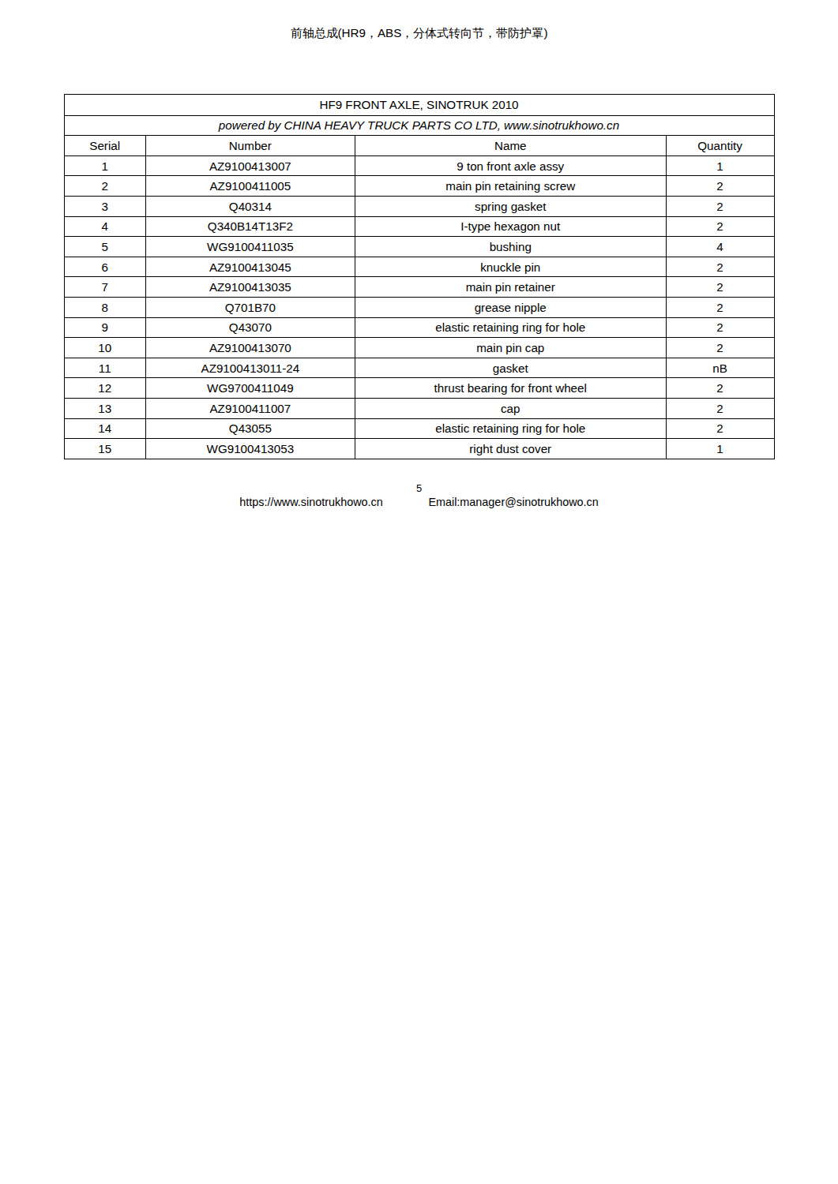前轴总成(HR9，ABS，分体式转向节，带防护罩)
HF9 FRONT AXLE, SINOTRUK 2010
| powered by CHINA HEAVY TRUCK PARTS CO LTD, www.sinotrukhowo.cn |
| Serial | Number | Name | Quantity |
| 1 | AZ9100413007 | 9 ton front axle assy | 1 |
| 2 | AZ9100411005 | main pin retaining screw | 2 |
| 3 | Q40314 | spring gasket | 2 |
| 4 | Q340B14T13F2 | I-type hexagon nut | 2 |
| 5 | WG9100411035 | bushing | 4 |
| 6 | AZ9100413045 | knuckle pin | 2 |
| 7 | AZ9100413035 | main pin retainer | 2 |
| 8 | Q701B70 | grease nipple | 2 |
| 9 | Q43070 | elastic retaining ring for hole | 2 |
| 10 | AZ9100413070 | main pin cap | 2 |
| 11 | AZ9100413011-24 | gasket | nB |
| 12 | WG9700411049 | thrust bearing for front wheel | 2 |
| 13 | AZ9100411007 | cap | 2 |
| 14 | Q43055 | elastic retaining ring for hole | 2 |
| 15 | WG9100413053 | right dust cover | 1 |
5
https://www.sinotrukhowo.cn Email:manager@sinotrukhowo.cn